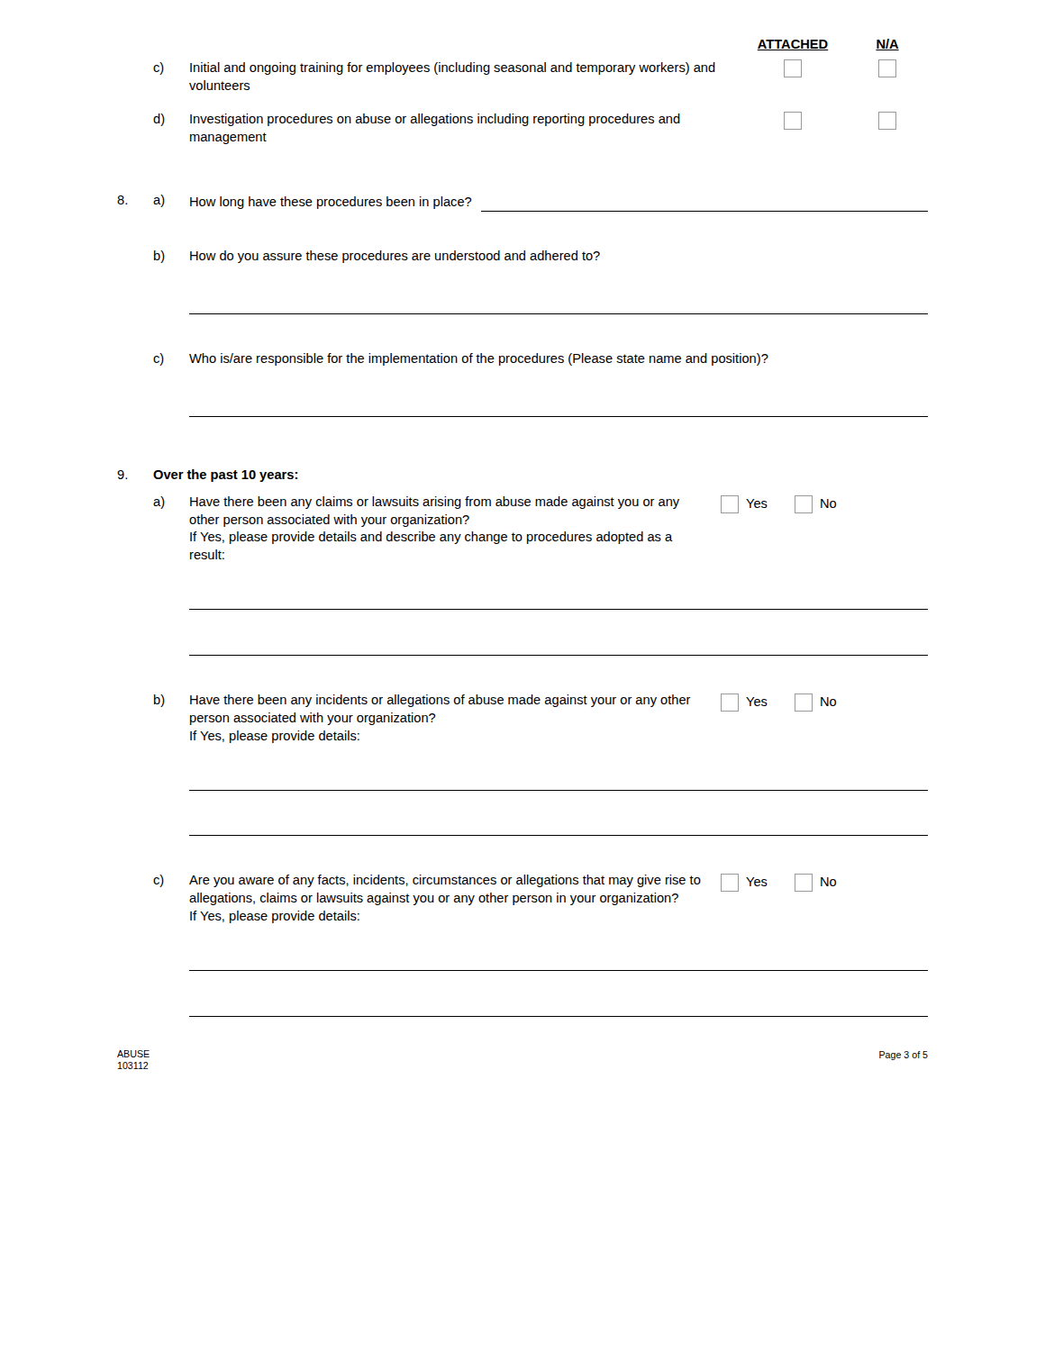ATTACHED
N/A
c)
Initial and ongoing training for employees (including seasonal and temporary workers) and volunteers
d)
Investigation procedures on abuse or allegations including reporting procedures and management
8.
a)
How long have these procedures been in place?
b)
How do you assure these procedures are understood and adhered to?
c)
Who is/are responsible for the implementation of the procedures (Please state name and position)?
9.
Over the past 10 years:
a)
Have there been any claims or lawsuits arising from abuse made against you or any other person associated with your organization?
If Yes, please provide details and describe any change to procedures adopted as a result:
Yes
No
b)
Have there been any incidents or allegations of abuse made against your or any other person associated with your organization?
If Yes, please provide details:
Yes
No
c)
Are you aware of any facts, incidents, circumstances or allegations that may give rise to allegations, claims or lawsuits against you or any other person in your organization?
If Yes, please provide details:
Yes
No
ABUSE
103112
Page 3 of 5